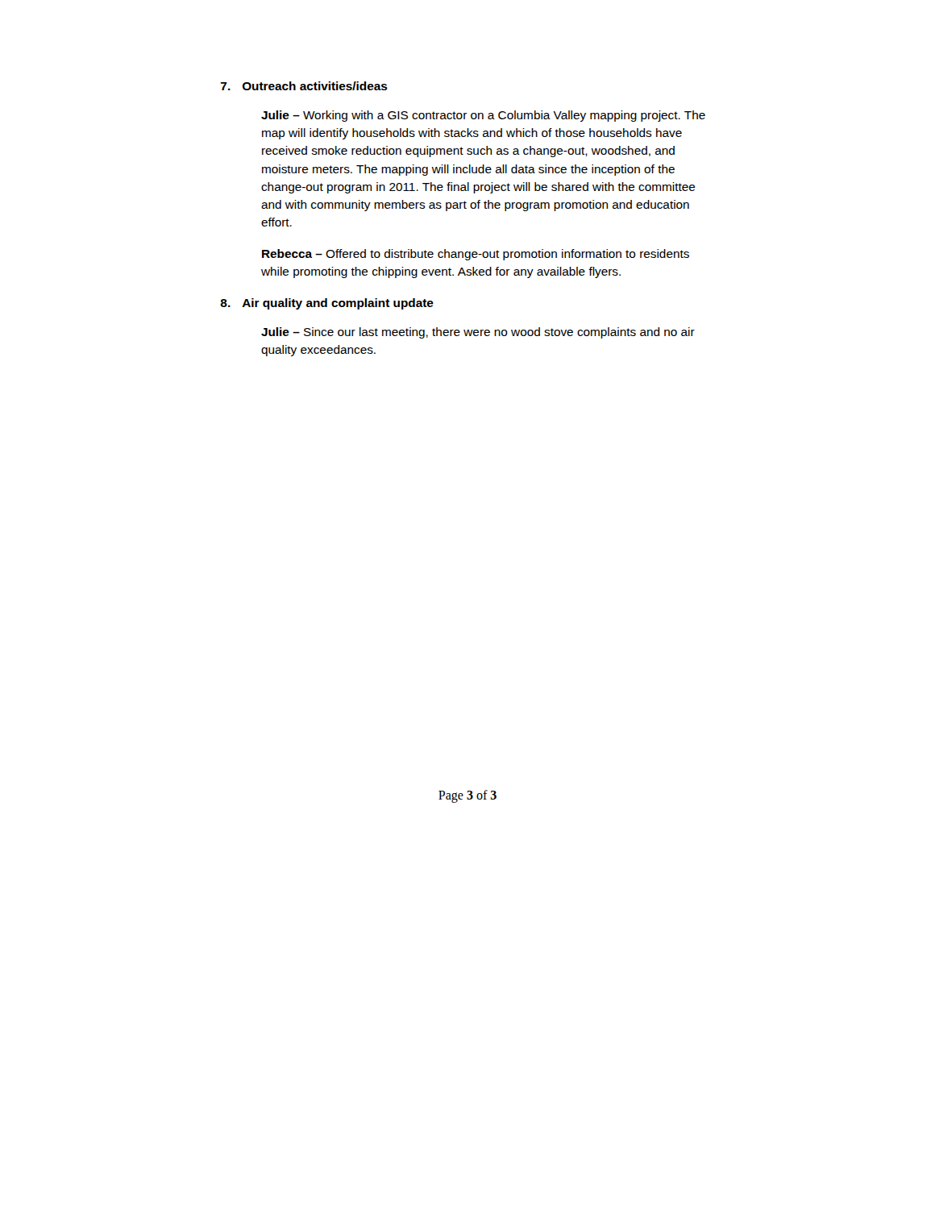7.
Outreach activities/ideas
Julie – Working with a GIS contractor on a Columbia Valley mapping project. The map will identify households with stacks and which of those households have received smoke reduction equipment such as a change-out, woodshed, and moisture meters. The mapping will include all data since the inception of the change-out program in 2011. The final project will be shared with the committee and with community members as part of the program promotion and education effort.
Rebecca – Offered to distribute change-out promotion information to residents while promoting the chipping event. Asked for any available flyers.
8.
Air quality and complaint update
Julie – Since our last meeting, there were no wood stove complaints and no air quality exceedances.
Page 3 of 3